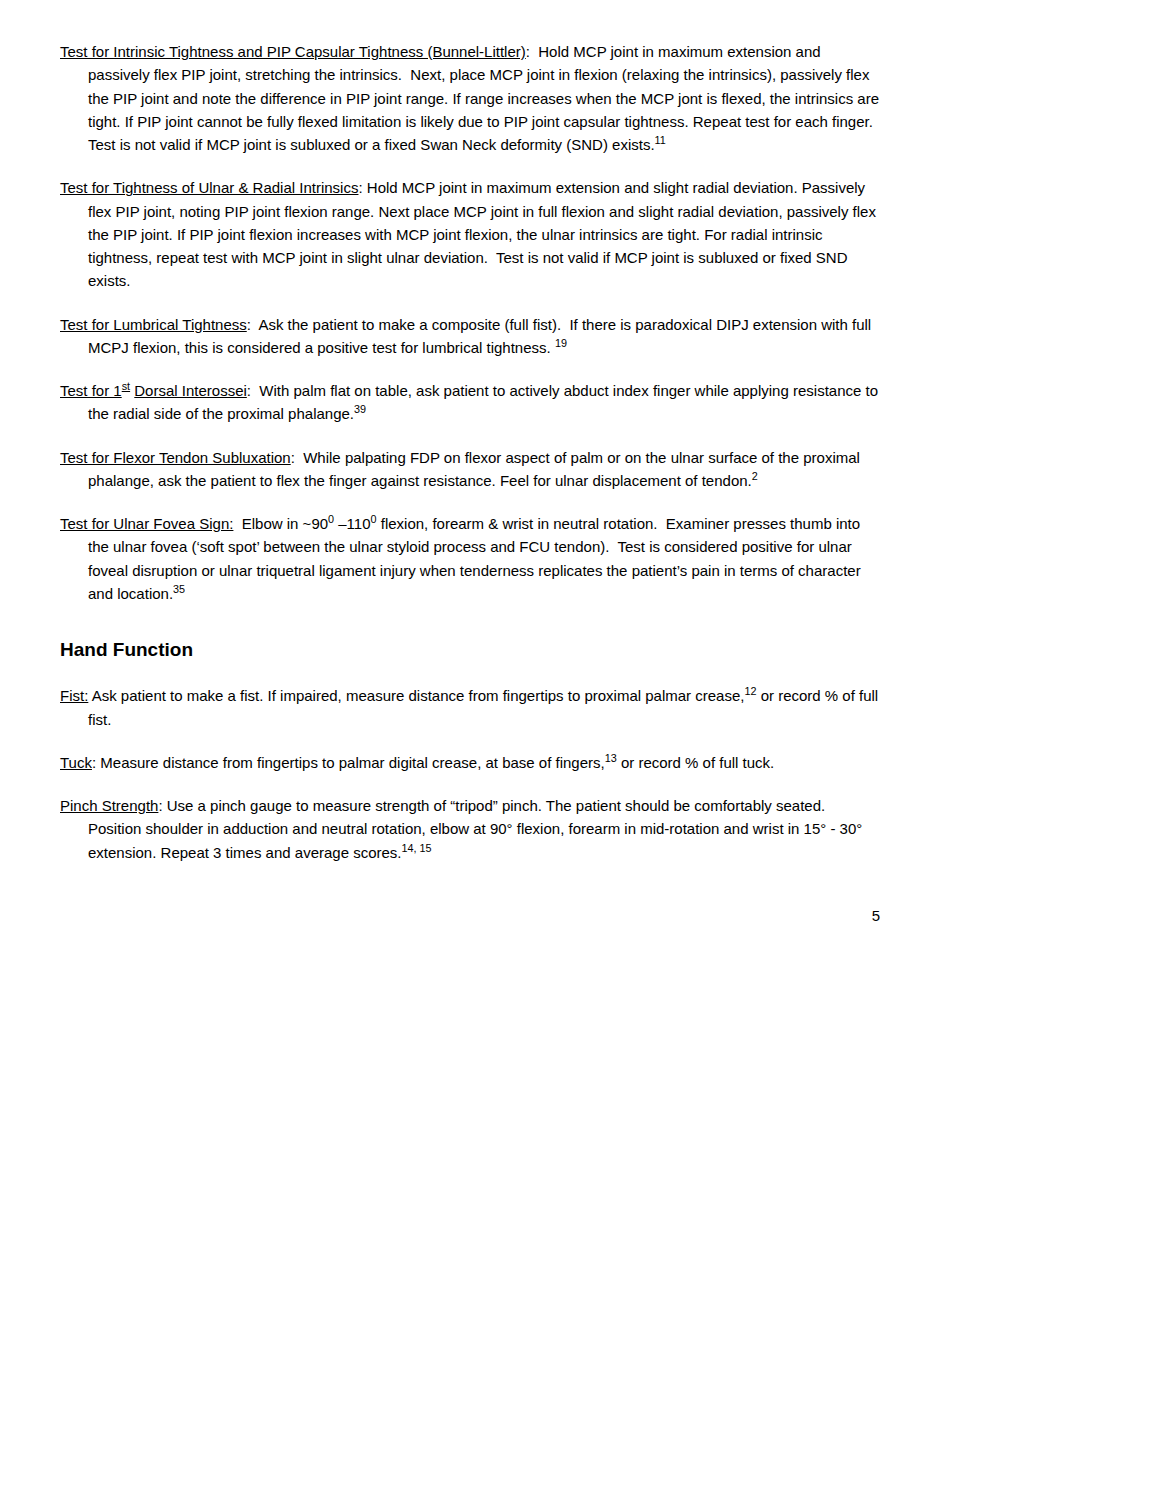Test for Intrinsic Tightness and PIP Capsular Tightness (Bunnel-Littler): Hold MCP joint in maximum extension and passively flex PIP joint, stretching the intrinsics. Next, place MCP joint in flexion (relaxing the intrinsics), passively flex the PIP joint and note the difference in PIP joint range. If range increases when the MCP jont is flexed, the intrinsics are tight. If PIP joint cannot be fully flexed limitation is likely due to PIP joint capsular tightness. Repeat test for each finger. Test is not valid if MCP joint is subluxed or a fixed Swan Neck deformity (SND) exists.11
Test for Tightness of Ulnar & Radial Intrinsics: Hold MCP joint in maximum extension and slight radial deviation. Passively flex PIP joint, noting PIP joint flexion range. Next place MCP joint in full flexion and slight radial deviation, passively flex the PIP joint. If PIP joint flexion increases with MCP joint flexion, the ulnar intrinsics are tight. For radial intrinsic tightness, repeat test with MCP joint in slight ulnar deviation. Test is not valid if MCP joint is subluxed or fixed SND exists.
Test for Lumbrical Tightness: Ask the patient to make a composite (full fist). If there is paradoxical DIPJ extension with full MCPJ flexion, this is considered a positive test for lumbrical tightness. 19
Test for 1 st Dorsal Interossei: With palm flat on table, ask patient to actively abduct index finger while applying resistance to the radial side of the proximal phalange.39
Test for Flexor Tendon Subluxation: While palpating FDP on flexor aspect of palm or on the ulnar surface of the proximal phalange, ask the patient to flex the finger against resistance. Feel for ulnar displacement of tendon.2
Test for Ulnar Fovea Sign: Elbow in ~900 –1100 flexion, forearm & wrist in neutral rotation. Examiner presses thumb into the ulnar fovea (‘soft spot’ between the ulnar styloid process and FCU tendon). Test is considered positive for ulnar foveal disruption or ulnar triquetral ligament injury when tenderness replicates the patient’s pain in terms of character and location.35
Hand Function
Fist: Ask patient to make a fist. If impaired, measure distance from fingertips to proximal palmar crease,12 or record % of full fist.
Tuck: Measure distance from fingertips to palmar digital crease, at base of fingers,13 or record % of full tuck.
Pinch Strength: Use a pinch gauge to measure strength of “tripod” pinch. The patient should be comfortably seated. Position shoulder in adduction and neutral rotation, elbow at 90° flexion, forearm in mid-rotation and wrist in 15° - 30° extension. Repeat 3 times and average scores.14, 15
5